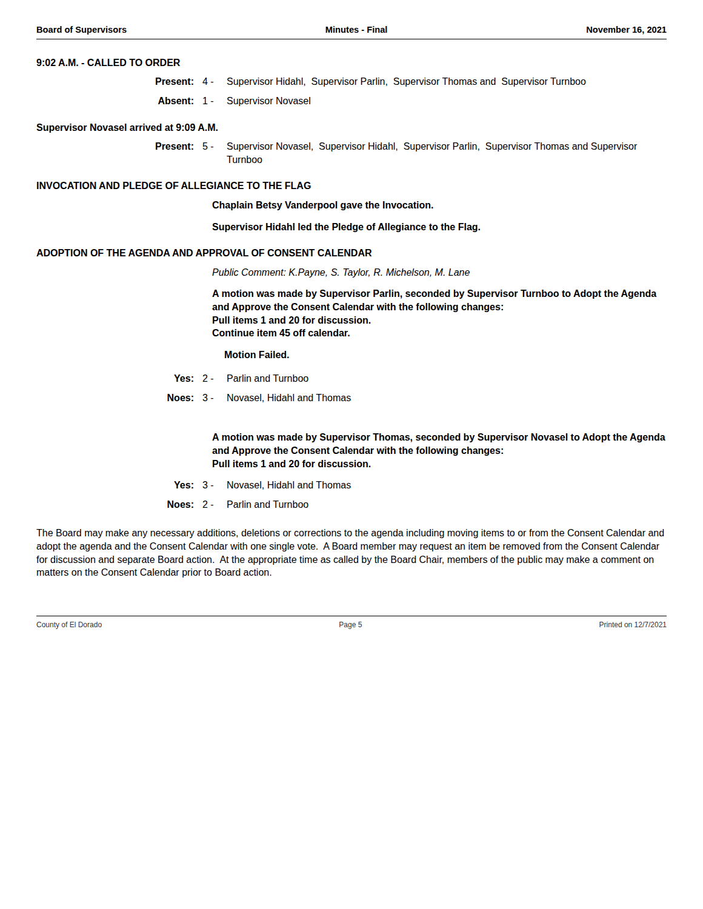Board of Supervisors
Minutes - Final
November 16, 2021
9:02 A.M. - CALLED TO ORDER
Present:
4 -
Supervisor Hidahl, Supervisor Parlin, Supervisor Thomas and Supervisor Turnboo
Absent:
1 -
Supervisor Novasel
Supervisor Novasel arrived at 9:09 A.M.
Present:
5 -
Supervisor Novasel, Supervisor Hidahl, Supervisor Parlin, Supervisor Thomas and Supervisor Turnboo
INVOCATION AND PLEDGE OF ALLEGIANCE TO THE FLAG
Chaplain Betsy Vanderpool gave the Invocation.
Supervisor Hidahl led the Pledge of Allegiance to the Flag.
ADOPTION OF THE AGENDA AND APPROVAL OF CONSENT CALENDAR
Public Comment: K.Payne, S. Taylor, R. Michelson, M. Lane
A motion was made by Supervisor Parlin, seconded by Supervisor Turnboo to Adopt the Agenda and Approve the Consent Calendar with the following changes:
Pull items 1 and 20 for discussion.
Continue item 45 off calendar.
Motion Failed.
Yes:
2 -
Parlin and Turnboo
Noes:
3 -
Novasel, Hidahl and Thomas
A motion was made by Supervisor Thomas, seconded by Supervisor Novasel to Adopt the Agenda and Approve the Consent Calendar with the following changes:
Pull items 1 and 20 for discussion.
Yes:
3 -
Novasel, Hidahl and Thomas
Noes:
2 -
Parlin and Turnboo
The Board may make any necessary additions, deletions or corrections to the agenda including moving items to or from the Consent Calendar and adopt the agenda and the Consent Calendar with one single vote. A Board member may request an item be removed from the Consent Calendar for discussion and separate Board action. At the appropriate time as called by the Board Chair, members of the public may make a comment on matters on the Consent Calendar prior to Board action.
County of El Dorado
Page 5
Printed on 12/7/2021